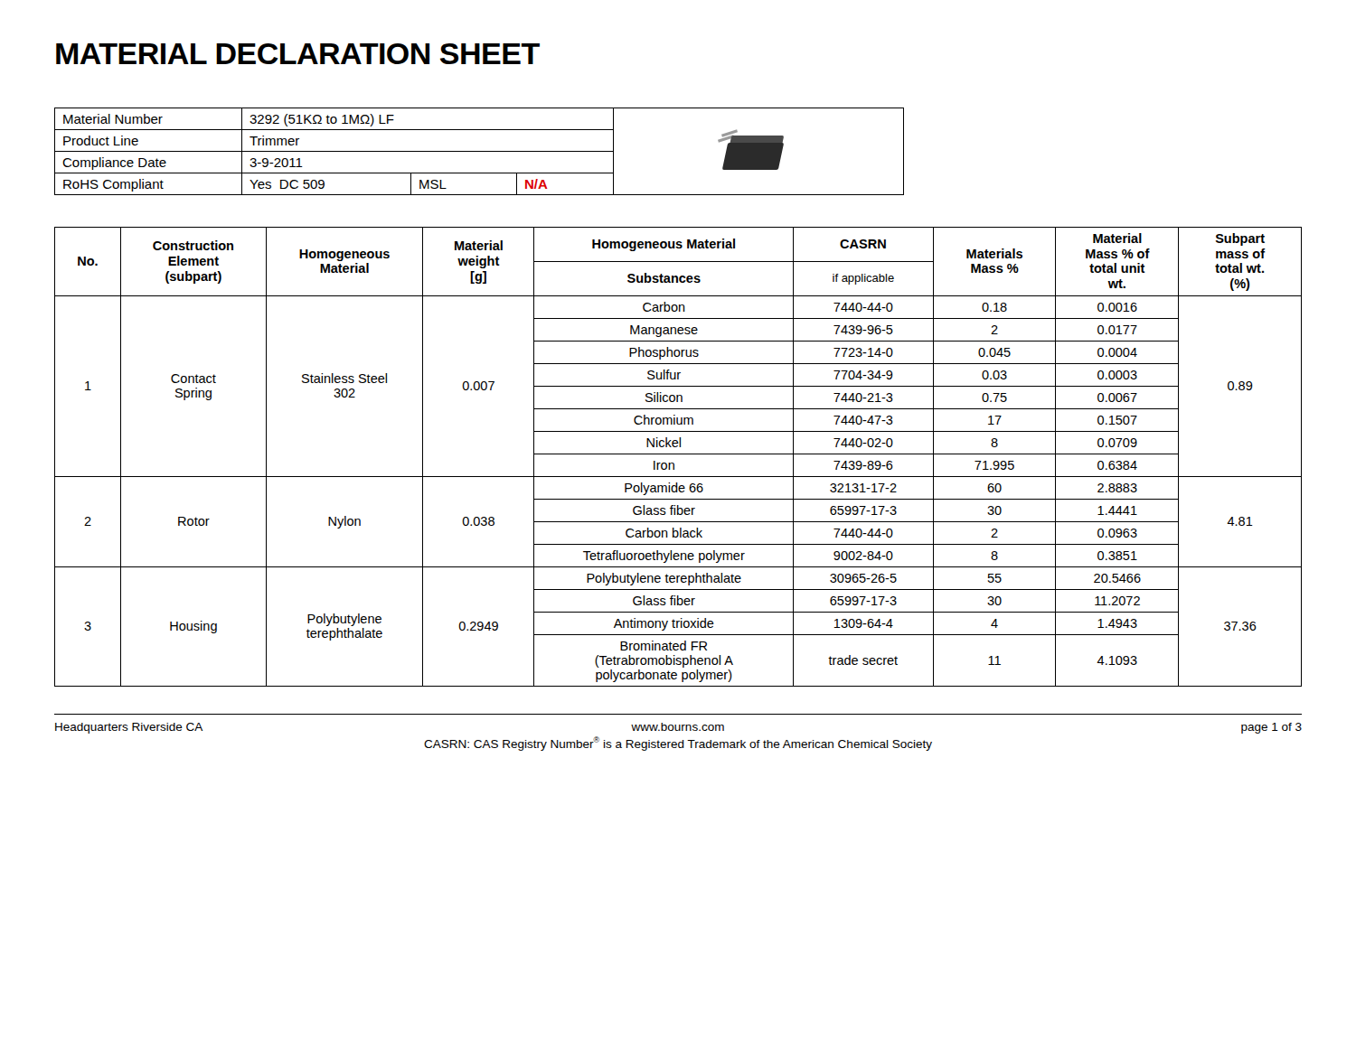MATERIAL DECLARATION SHEET
| Material Number | 3292 (51KΩ to 1MΩ) LF |
| Product Line | Trimmer |
| Compliance Date | 3-9-2011 |
| RoHS Compliant | Yes DC 509 | MSL | N/A |
| No. | Construction Element (subpart) | Homogeneous Material | Material weight [g] | Homogeneous Material | CASRN | Materials Mass % | Material Mass % of total unit wt. | Subpart mass of total wt. (%) |
| --- | --- | --- | --- | --- | --- | --- | --- | --- |
| Substances | if applicable |
| 1 | Contact Spring | Stainless Steel 302 | 0.007 | Carbon | 7440-44-0 | 0.18 | 0.0016 | 0.89 |
| Manganese | 7439-96-5 | 2 | 0.0177 |
| Phosphorus | 7723-14-0 | 0.045 | 0.0004 |
| Sulfur | 7704-34-9 | 0.03 | 0.0003 |
| Silicon | 7440-21-3 | 0.75 | 0.0067 |
| Chromium | 7440-47-3 | 17 | 0.1507 |
| Nickel | 7440-02-0 | 8 | 0.0709 |
| Iron | 7439-89-6 | 71.995 | 0.6384 |
| 2 | Rotor | Nylon | 0.038 | Polyamide 66 | 32131-17-2 | 60 | 2.8883 | 4.81 |
| Glass fiber | 65997-17-3 | 30 | 1.4441 |
| Carbon black | 7440-44-0 | 2 | 0.0963 |
| Tetrafluoroethylene polymer | 9002-84-0 | 8 | 0.3851 |
| 3 | Housing | Polybutylene terephthalate | 0.2949 | Polybutylene terephthalate | 30965-26-5 | 55 | 20.5466 | 37.36 |
| Glass fiber | 65997-17-3 | 30 | 11.2072 |
| Antimony trioxide | 1309-64-4 | 4 | 1.4943 |
| Brominated FR (Tetrabromobisphenol A polycarbonate polymer) | trade secret | 11 | 4.1093 |
Headquarters Riverside CA
www.bourns.com
page 1 of 3
CASRN: CAS Registry Number® is a Registered Trademark of the American Chemical Society